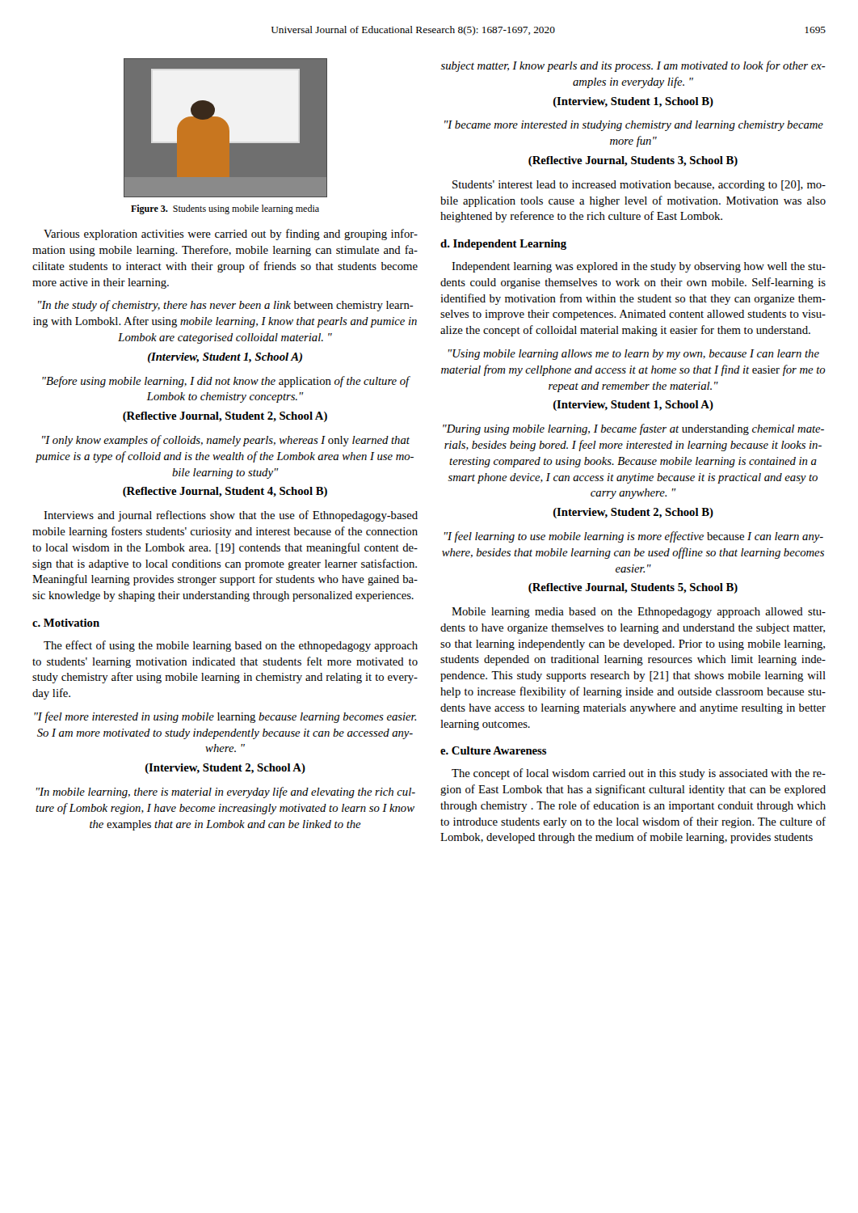Universal Journal of Educational Research 8(5): 1687-1697, 2020
1695
Figure 3. Students using mobile learning media
Various exploration activities were carried out by finding and grouping information using mobile learning. Therefore, mobile learning can stimulate and facilitate students to interact with their group of friends so that students become more active in their learning.
"In the study of chemistry, there has never been a link between chemistry learning with Lombokl. After using mobile learning, I know that pearls and pumice in Lombok are categorised colloidal material. "
(Interview, Student 1, School A)
"Before using mobile learning, I did not know the application of the culture of Lombok to chemistry conceptrs."
(Reflective Journal, Student 2, School A)
"I only know examples of colloids, namely pearls, whereas I only learned that pumice is a type of colloid and is the wealth of the Lombok area when I use mobile learning to study"
(Reflective Journal, Student 4, School B)
Interviews and journal reflections show that the use of Ethnopedagogy-based mobile learning fosters students' curiosity and interest because of the connection to local wisdom in the Lombok area. [19] contends that meaningful content design that is adaptive to local conditions can promote greater learner satisfaction. Meaningful learning provides stronger support for students who have gained basic knowledge by shaping their understanding through personalized experiences.
c. Motivation
The effect of using the mobile learning based on the ethnopedagogy approach to students' learning motivation indicated that students felt more motivated to study chemistry after using mobile learning in chemistry and relating it to everyday life.
"I feel more interested in using mobile learning because learning becomes easier. So I am more motivated to study independently because it can be accessed anywhere. "
(Interview, Student 2, School A)
"In mobile learning, there is material in everyday life and elevating the rich culture of Lombok region, I have become increasingly motivated to learn so I know the examples that are in Lombok and can be linked to the
subject matter, I know pearls and its process. I am motivated to look for other examples in everyday life. "
(Interview, Student 1, School B)
"I became more interested in studying chemistry and learning chemistry became more fun"
(Reflective Journal, Students 3, School B)
Students' interest lead to increased motivation because, according to [20], mobile application tools cause a higher level of motivation. Motivation was also heightened by reference to the rich culture of East Lombok.
d. Independent Learning
Independent learning was explored in the study by observing how well the students could organise themselves to work on their own mobile. Self-learning is identified by motivation from within the student so that they can organize themselves to improve their competences. Animated content allowed students to visualize the concept of colloidal material making it easier for them to understand.
"Using mobile learning allows me to learn by my own, because I can learn the material from my cellphone and access it at home so that I find it easier for me to repeat and remember the material."
(Interview, Student 1, School A)
"During using mobile learning, I became faster at understanding chemical materials, besides being bored. I feel more interested in learning because it looks interesting compared to using books. Because mobile learning is contained in a smart phone device, I can access it anytime because it is practical and easy to carry anywhere. "
(Interview, Student 2, School B)
"I feel learning to use mobile learning is more effective because I can learn anywhere, besides that mobile learning can be used offline so that learning becomes easier."
(Reflective Journal, Students 5, School B)
Mobile learning media based on the Ethnopedagogy approach allowed students to have organize themselves to learning and understand the subject matter, so that learning independently can be developed. Prior to using mobile learning, students depended on traditional learning resources which limit learning independence. This study supports research by [21] that shows mobile learning will help to increase flexibility of learning inside and outside classroom because students have access to learning materials anywhere and anytime resulting in better learning outcomes.
e. Culture Awareness
The concept of local wisdom carried out in this study is associated with the region of East Lombok that has a significant cultural identity that can be explored through chemistry . The role of education is an important conduit through which to introduce students early on to the local wisdom of their region. The culture of Lombok, developed through the medium of mobile learning, provides students